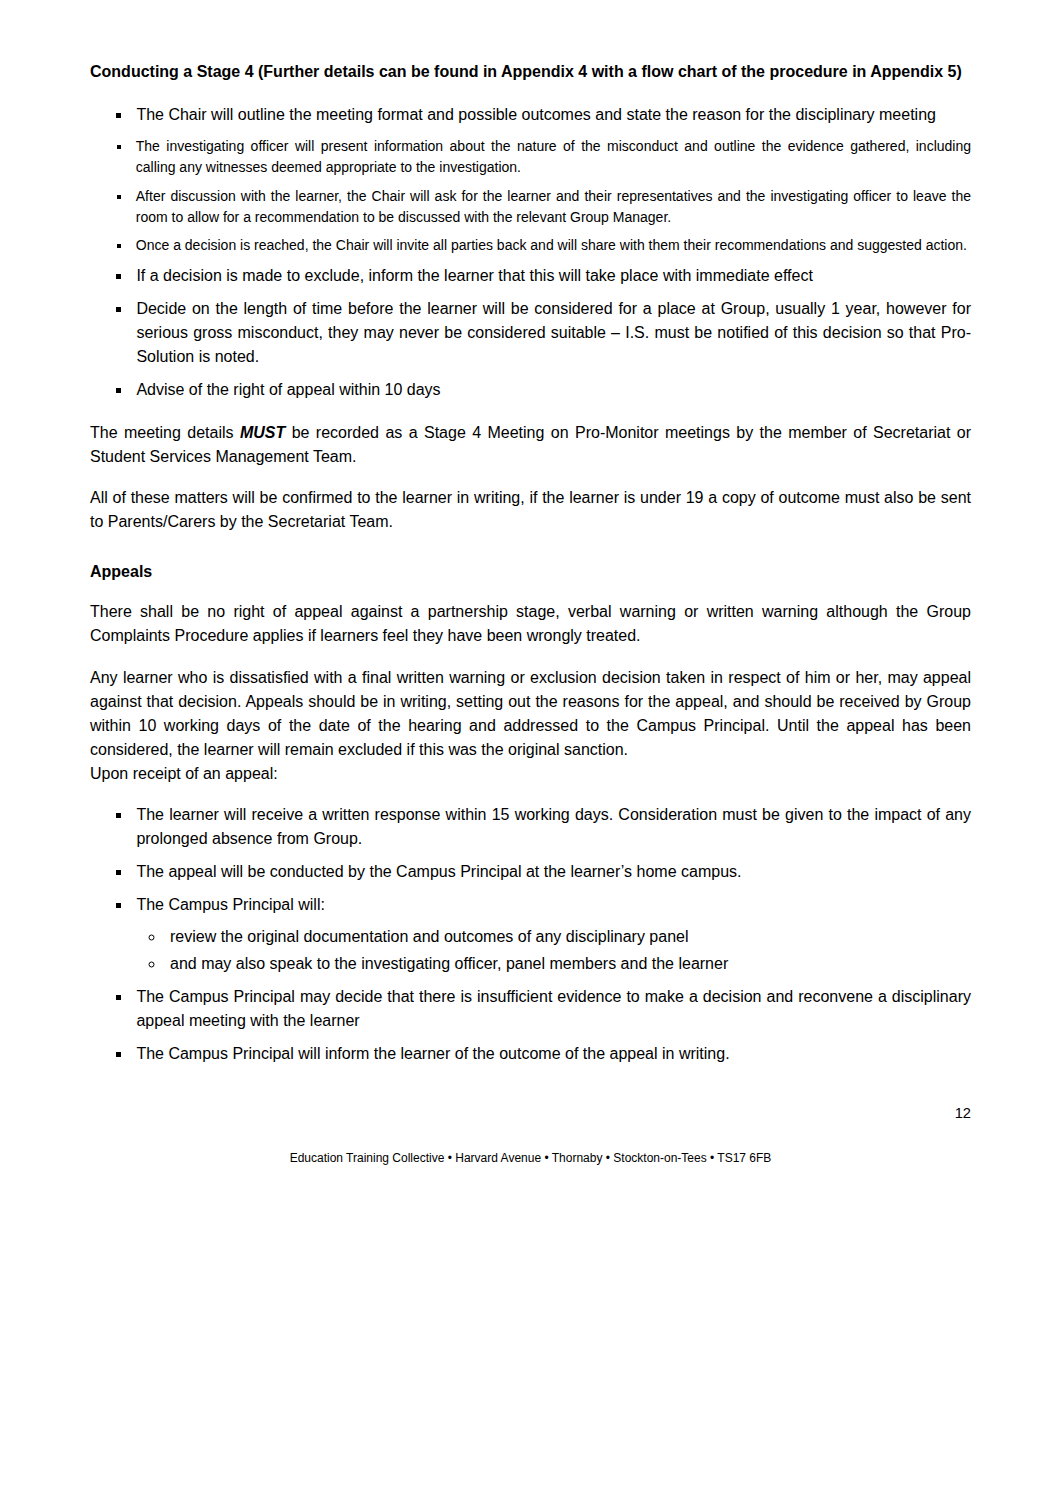Conducting a Stage 4 (Further details can be found in Appendix 4 with a flow chart of the procedure in Appendix 5)
The Chair will outline the meeting format and possible outcomes and state the reason for the disciplinary meeting
The investigating officer will present information about the nature of the misconduct and outline the evidence gathered, including calling any witnesses deemed appropriate to the investigation.
After discussion with the learner, the Chair will ask for the learner and their representatives and the investigating officer to leave the room to allow for a recommendation to be discussed with the relevant Group Manager.
Once a decision is reached, the Chair will invite all parties back and will share with them their recommendations and suggested action.
If a decision is made to exclude, inform the learner that this will take place with immediate effect
Decide on the length of time before the learner will be considered for a place at Group, usually 1 year, however for serious gross misconduct, they may never be considered suitable – I.S. must be notified of this decision so that Pro-Solution is noted.
Advise of the right of appeal within 10 days
The meeting details MUST be recorded as a Stage 4 Meeting on Pro-Monitor meetings by the member of Secretariat or Student Services Management Team.
All of these matters will be confirmed to the learner in writing, if the learner is under 19 a copy of outcome must also be sent to Parents/Carers by the Secretariat Team.
Appeals
There shall be no right of appeal against a partnership stage, verbal warning or written warning although the Group Complaints Procedure applies if learners feel they have been wrongly treated.
Any learner who is dissatisfied with a final written warning or exclusion decision taken in respect of him or her, may appeal against that decision. Appeals should be in writing, setting out the reasons for the appeal, and should be received by Group within 10 working days of the date of the hearing and addressed to the Campus Principal. Until the appeal has been considered, the learner will remain excluded if this was the original sanction.
Upon receipt of an appeal:
The learner will receive a written response within 15 working days. Consideration must be given to the impact of any prolonged absence from Group.
The appeal will be conducted by the Campus Principal at the learner’s home campus.
The Campus Principal will:
review the original documentation and outcomes of any disciplinary panel
and may also speak to the investigating officer, panel members and the learner
The Campus Principal may decide that there is insufficient evidence to make a decision and reconvene a disciplinary appeal meeting with the learner
The Campus Principal will inform the learner of the outcome of the appeal in writing.
12
Education Training Collective • Harvard Avenue • Thornaby • Stockton-on-Tees • TS17 6FB